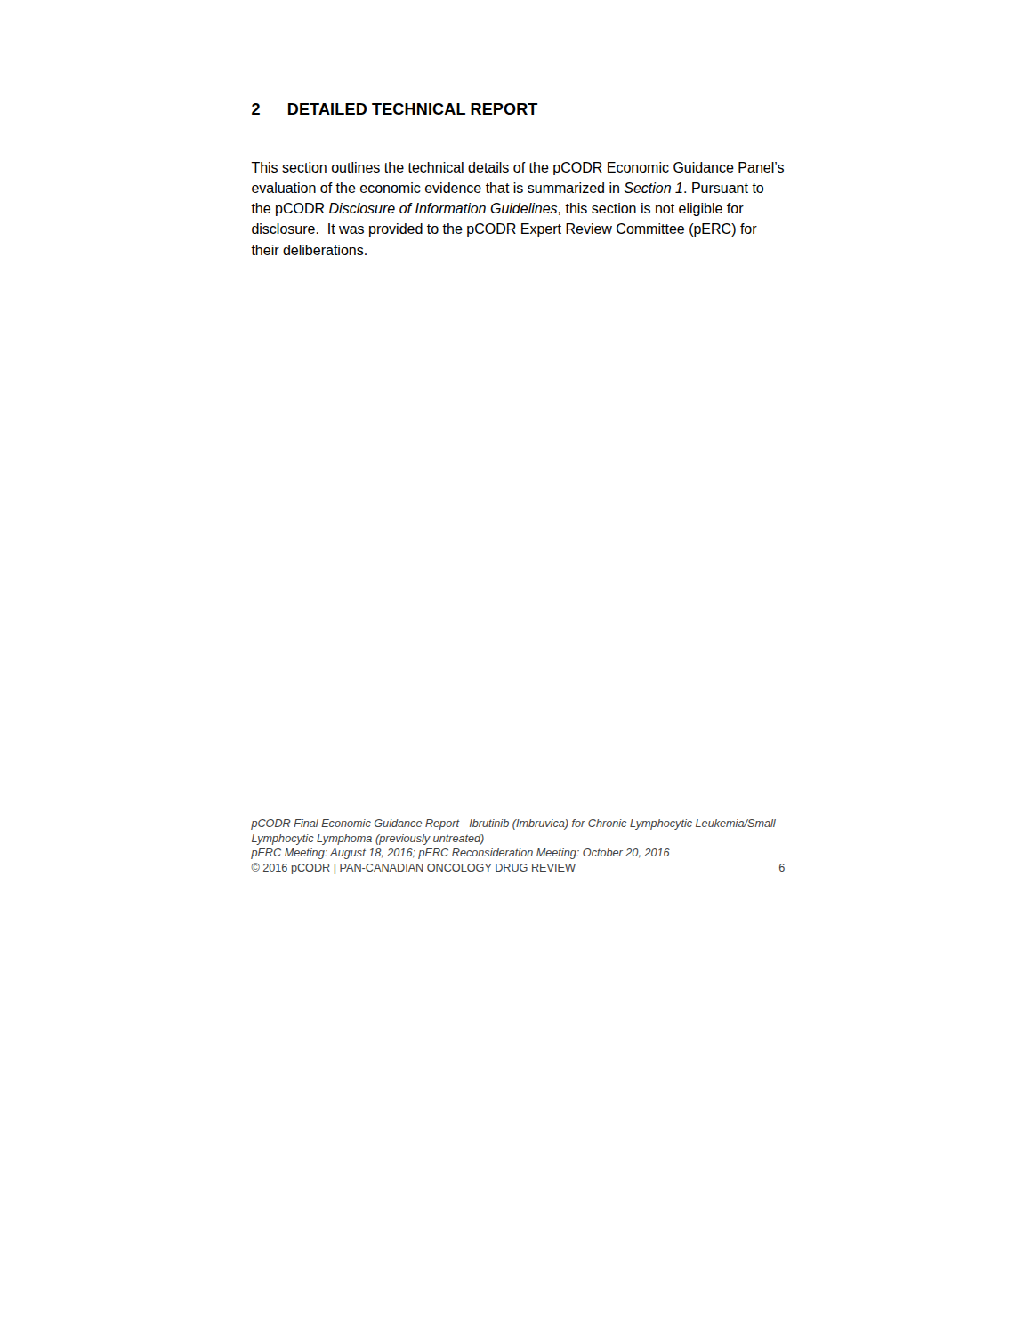2 DETAILED TECHNICAL REPORT
This section outlines the technical details of the pCODR Economic Guidance Panel’s evaluation of the economic evidence that is summarized in Section 1. Pursuant to the pCODR Disclosure of Information Guidelines, this section is not eligible for disclosure. It was provided to the pCODR Expert Review Committee (pERC) for their deliberations.
pCODR Final Economic Guidance Report - Ibrutinib (Imbruvica) for Chronic Lymphocytic Leukemia/Small Lymphocytic Lymphoma (previously untreated)
pERC Meeting: August 18, 2016; pERC Reconsideration Meeting: October 20, 2016
© 2016 pCODR | PAN-CANADIAN ONCOLOGY DRUG REVIEW 6